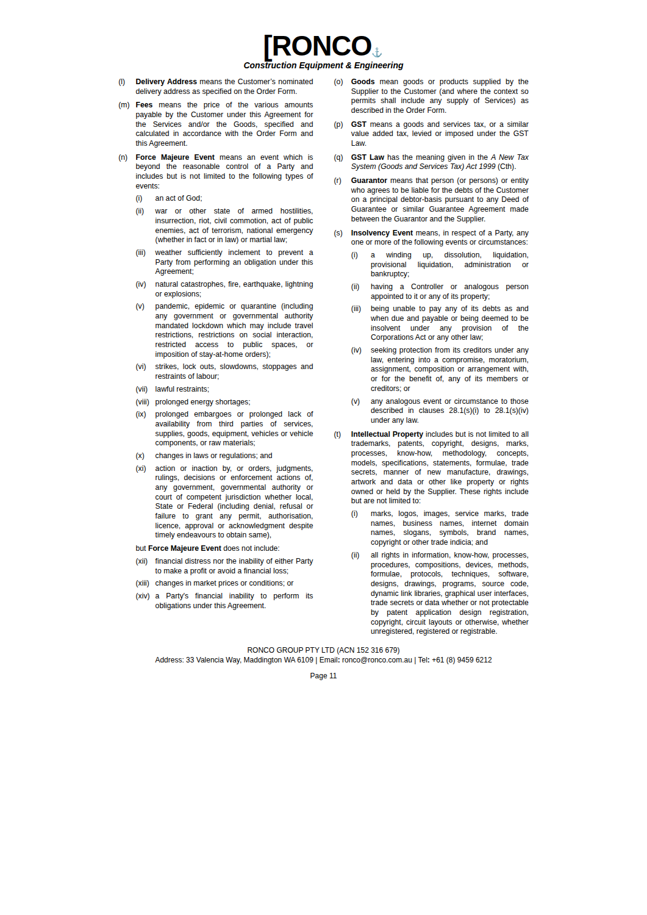[RONCO⚓
Construction Equipment & Engineering
(l)
Delivery Address means the Customer’s nominated delivery address as specified on the Order Form.
(m)
Fees means the price of the various amounts payable by the Customer under this Agreement for the Services and/or the Goods, specified and calculated in accordance with the Order Form and this Agreement.
(n)
Force Majeure Event means an event which is beyond the reasonable control of a Party and includes but is not limited to the following types of events:
(i)
an act of God;
(ii)
war or other state of armed hostilities, insurrection, riot, civil commotion, act of public enemies, act of terrorism, national emergency (whether in fact or in law) or martial law;
(iii)
weather sufficiently inclement to prevent a Party from performing an obligation under this Agreement;
(iv)
natural catastrophes, fire, earthquake, lightning or explosions;
(v)
pandemic, epidemic or quarantine (including any government or governmental authority mandated lockdown which may include travel restrictions, restrictions on social interaction, restricted access to public spaces, or imposition of stay-at-home orders);
(vi)
strikes, lock outs, slowdowns, stoppages and restraints of labour;
(vii)
lawful restraints;
(viii)
prolonged energy shortages;
(ix)
prolonged embargoes or prolonged lack of availability from third parties of services, supplies, goods, equipment, vehicles or vehicle components, or raw materials;
(x)
changes in laws or regulations; and
(xi)
action or inaction by, or orders, judgments, rulings, decisions or enforcement actions of, any government, governmental authority or court of competent jurisdiction whether local, State or Federal (including denial, refusal or failure to grant any permit, authorisation, licence, approval or acknowledgment despite timely endeavours to obtain same),
but Force Majeure Event does not include:
(xii)
financial distress nor the inability of either Party to make a profit or avoid a financial loss;
(xiii)
changes in market prices or conditions; or
(xiv)
a Party's financial inability to perform its obligations under this Agreement.
(o)
Goods mean goods or products supplied by the Supplier to the Customer (and where the context so permits shall include any supply of Services) as described in the Order Form.
(p)
GST means a goods and services tax, or a similar value added tax, levied or imposed under the GST Law.
(q)
GST Law has the meaning given in the A New Tax System (Goods and Services Tax) Act 1999 (Cth).
(r)
Guarantor means that person (or persons) or entity who agrees to be liable for the debts of the Customer on a principal debtor-basis pursuant to any Deed of Guarantee or similar Guarantee Agreement made between the Guarantor and the Supplier.
(s)
Insolvency Event means, in respect of a Party, any one or more of the following events or circumstances:
(i)
a winding up, dissolution, liquidation, provisional liquidation, administration or bankruptcy;
(ii)
having a Controller or analogous person appointed to it or any of its property;
(iii)
being unable to pay any of its debts as and when due and payable or being deemed to be insolvent under any provision of the Corporations Act or any other law;
(iv)
seeking protection from its creditors under any law, entering into a compromise, moratorium, assignment, composition or arrangement with, or for the benefit of, any of its members or creditors; or
(v)
any analogous event or circumstance to those described in clauses 28.1(s)(i) to 28.1(s)(iv) under any law.
(t)
Intellectual Property includes but is not limited to all trademarks, patents, copyright, designs, marks, processes, know-how, methodology, concepts, models, specifications, statements, formulae, trade secrets, manner of new manufacture, drawings, artwork and data or other like property or rights owned or held by the Supplier. These rights include but are not limited to:
(i)
marks, logos, images, service marks, trade names, business names, internet domain names, slogans, symbols, brand names, copyright or other trade indicia; and
(ii)
all rights in information, know-how, processes, procedures, compositions, devices, methods, formulae, protocols, techniques, software, designs, drawings, programs, source code, dynamic link libraries, graphical user interfaces, trade secrets or data whether or not protectable by patent application design registration, copyright, circuit layouts or otherwise, whether unregistered, registered or registrable.
RONCO GROUP PTY LTD (ACN 152 316 679)
Address: 33 Valencia Way, Maddington WA 6109 | Email: ronco@ronco.com.au | Tel: +61 (8) 9459 6212
Page 11